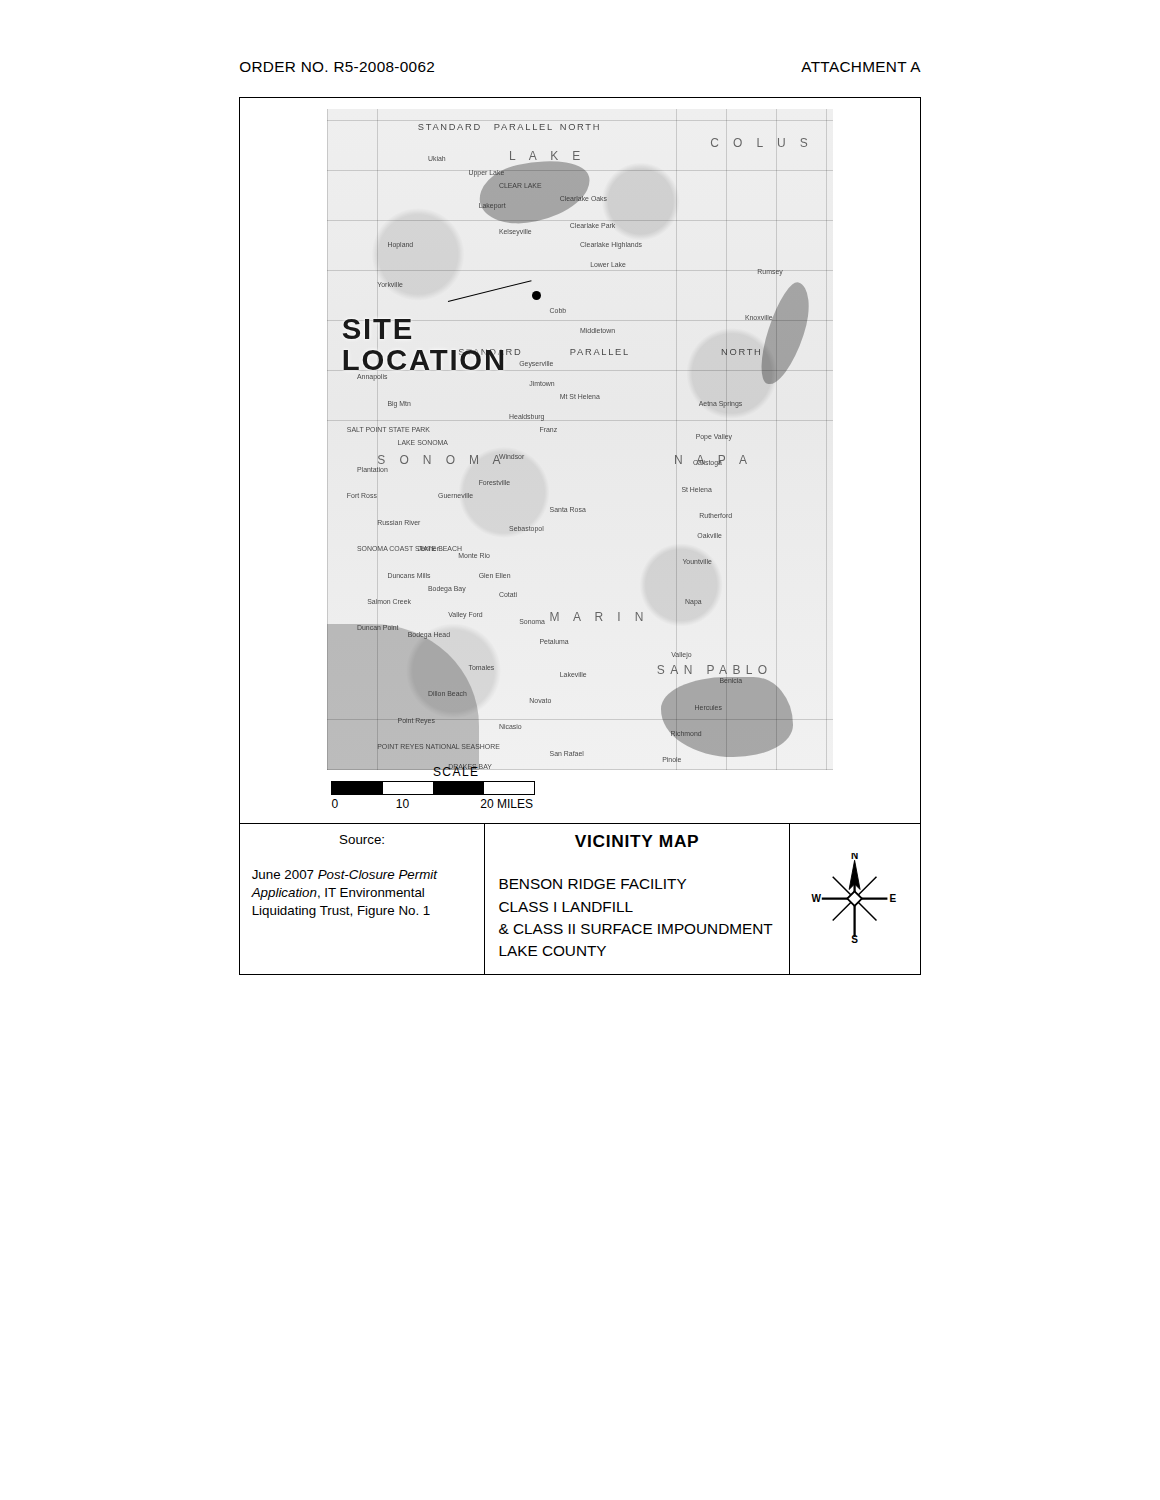ORDER NO. R5-2008-0062
ATTACHMENT A
L A K E
C O L U S
S O N O M A
N A P A
M A R I N
SAN PABLO
STANDARD
PARALLEL
NORTH
STANDARD
PARALLEL
NORTH
CLEAR LAKE
Upper Lake
Ukiah
Lakeport
Kelseyville
Clearlake Oaks
Clearlake Park
Clearlake Highlands
Lower Lake
Rumsey
Cobb
Middletown
Knoxville
Geyserville
Jimtown
Mt St Helena
Aetna Springs
Healdsburg
Franz
Pope Valley
Windsor
Calistoga
Forestville
St Helena
Guerneville
Santa Rosa
Rutherford
Sebastopol
Oakville
Jenner
Monte Rio
Yountville
Glen Ellen
Bodega Bay
Cotati
Napa
Valley Ford
Sonoma
Bodega Head
Petaluma
Vallejo
Tomales
Lakeville
Benicia
Dillon Beach
Novato
Hercules
Point Reyes
Nicasio
Richmond
POINT REYES NATIONAL SEASHORE
San Rafael
Pinole
DRAKES BAY
Hopland
Yorkville
Annapolis
Big Mtn
SALT POINT STATE PARK
LAKE SONOMA
Plantation
Fort Ross
Russian River
SONOMA COAST STATE BEACH
Duncans Mills
Salmon Creek
Duncan Point
SITE
LOCATION
SCALE
0 10 20 MILES
Source:
June 2007 Post-Closure Permit Application, IT Environmental Liquidating Trust, Figure No. 1
VICINITY MAP
BENSON RIDGE FACILITY
CLASS I LANDFILL
& CLASS II SURFACE IMPOUNDMENT
LAKE COUNTY
N E S W